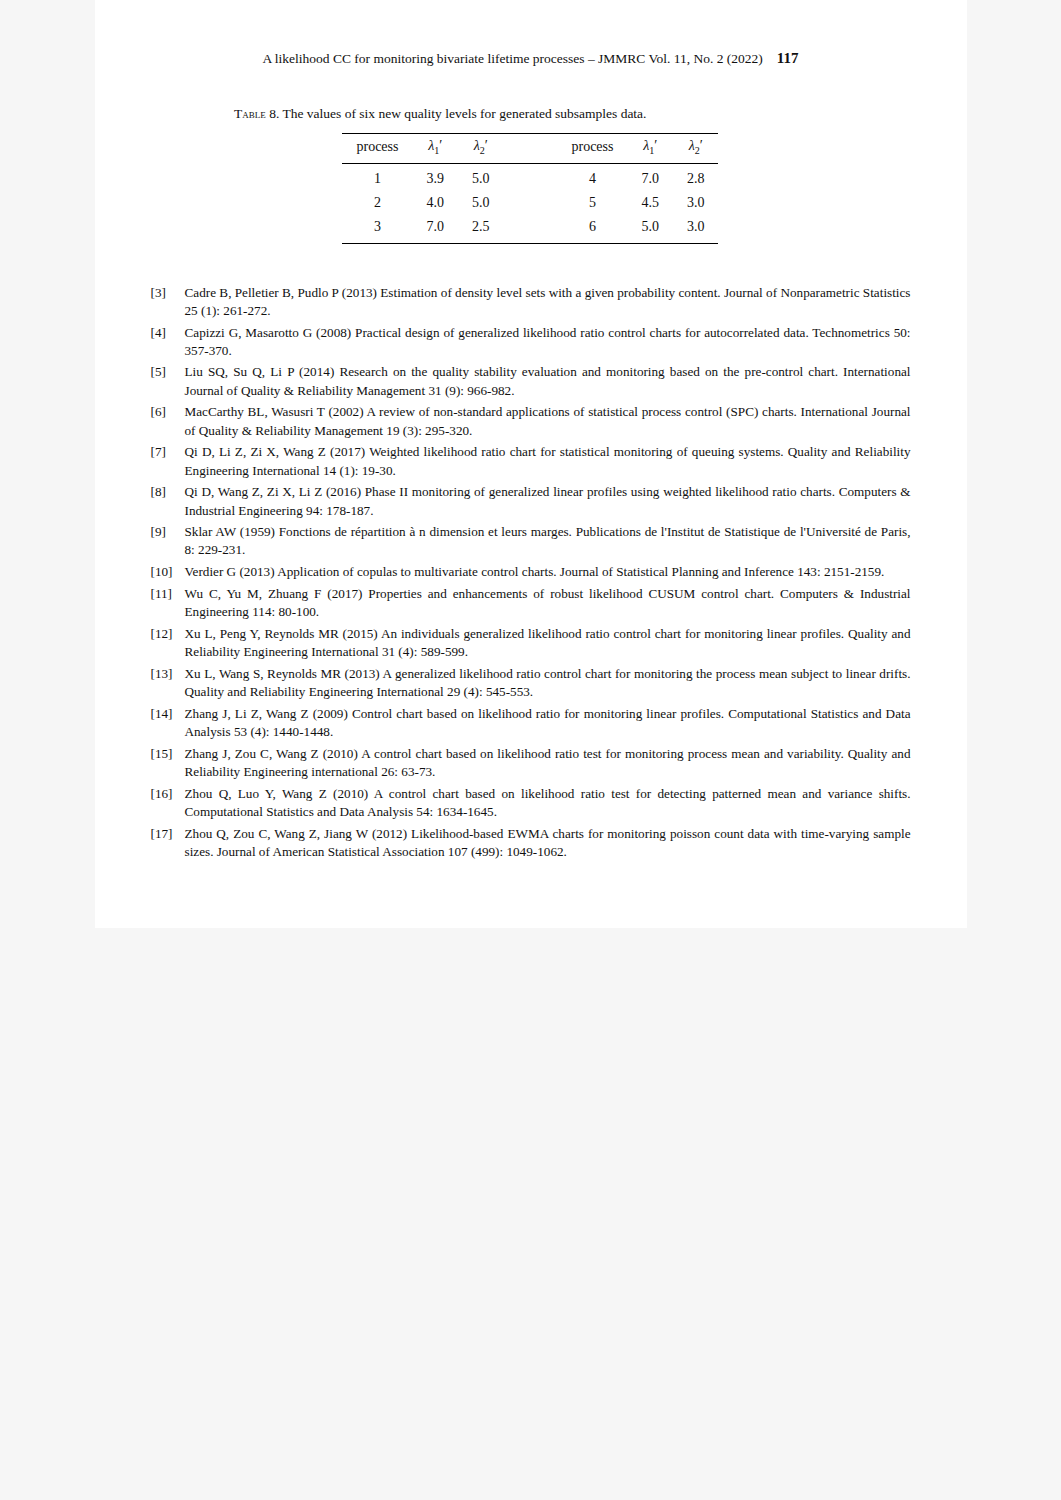A likelihood CC for monitoring bivariate lifetime processes – JMMRC Vol. 11, No. 2 (2022)117
Table 8. The values of six new quality levels for generated subsamples data.
| process | λ 1 ′ | λ 2 ′ | | process | λ 1 ′ | λ 2 ′ |
| --- | --- | --- | --- | --- | --- | --- |
| 1 | 3.9 | 5.0 | | 4 | 7.0 | 2.8 |
| 2 | 4.0 | 5.0 | | 5 | 4.5 | 3.0 |
| 3 | 7.0 | 2.5 | | 6 | 5.0 | 3.0 |
[3] Cadre B, Pelletier B, Pudlo P (2013) Estimation of density level sets with a given probability content. Journal of Nonparametric Statistics 25 (1): 261-272.
[4] Capizzi G, Masarotto G (2008) Practical design of generalized likelihood ratio control charts for autocorrelated data. Technometrics 50: 357-370.
[5] Liu SQ, Su Q, Li P (2014) Research on the quality stability evaluation and monitoring based on the pre-control chart. International Journal of Quality & Reliability Management 31 (9): 966-982.
[6] MacCarthy BL, Wasusri T (2002) A review of non-standard applications of statistical process control (SPC) charts. International Journal of Quality & Reliability Management 19 (3): 295-320.
[7] Qi D, Li Z, Zi X, Wang Z (2017) Weighted likelihood ratio chart for statistical monitoring of queuing systems. Quality and Reliability Engineering International 14 (1): 19-30.
[8] Qi D, Wang Z, Zi X, Li Z (2016) Phase II monitoring of generalized linear profiles using weighted likelihood ratio charts. Computers & Industrial Engineering 94: 178-187.
[9] Sklar AW (1959) Fonctions de répartition à n dimension et leurs marges. Publications de l'Institut de Statistique de l'Université de Paris, 8: 229-231.
[10] Verdier G (2013) Application of copulas to multivariate control charts. Journal of Statistical Planning and Inference 143: 2151-2159.
[11] Wu C, Yu M, Zhuang F (2017) Properties and enhancements of robust likelihood CUSUM control chart. Computers & Industrial Engineering 114: 80-100.
[12] Xu L, Peng Y, Reynolds MR (2015) An individuals generalized likelihood ratio control chart for monitoring linear profiles. Quality and Reliability Engineering International 31 (4): 589-599.
[13] Xu L, Wang S, Reynolds MR (2013) A generalized likelihood ratio control chart for monitoring the process mean subject to linear drifts. Quality and Reliability Engineering International 29 (4): 545-553.
[14] Zhang J, Li Z, Wang Z (2009) Control chart based on likelihood ratio for monitoring linear profiles. Computational Statistics and Data Analysis 53 (4): 1440-1448.
[15] Zhang J, Zou C, Wang Z (2010) A control chart based on likelihood ratio test for monitoring process mean and variability. Quality and Reliability Engineering international 26: 63-73.
[16] Zhou Q, Luo Y, Wang Z (2010) A control chart based on likelihood ratio test for detecting patterned mean and variance shifts. Computational Statistics and Data Analysis 54: 1634-1645.
[17] Zhou Q, Zou C, Wang Z, Jiang W (2012) Likelihood-based EWMA charts for monitoring poisson count data with time-varying sample sizes. Journal of American Statistical Association 107 (499): 1049-1062.